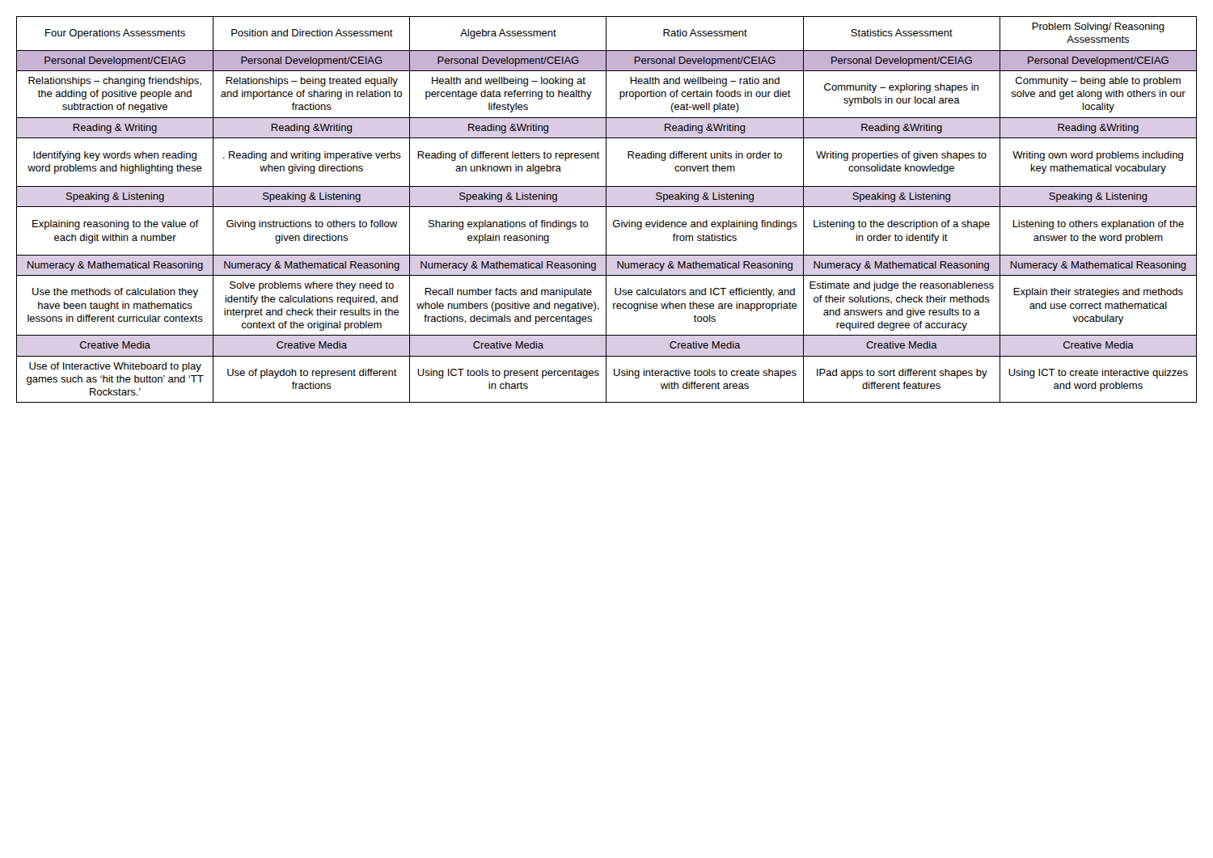| Four Operations Assessments | Position and Direction Assessment | Algebra Assessment | Ratio Assessment | Statistics Assessment | Problem Solving/ Reasoning Assessments |
| Personal Development/CEIAG | Personal Development/CEIAG | Personal Development/CEIAG | Personal Development/CEIAG | Personal Development/CEIAG | Personal Development/CEIAG |
| Relationships – changing friendships, the adding of positive people and subtraction of negative | Relationships – being treated equally and importance of sharing in relation to fractions | Health and wellbeing – looking at percentage data referring to healthy lifestyles | Health and wellbeing – ratio and proportion of certain foods in our diet (eat-well plate) | Community – exploring shapes in symbols in our local area | Community – being able to problem solve and get along with others in our locality |
| Reading & Writing | Reading &Writing | Reading &Writing | Reading &Writing | Reading &Writing | Reading &Writing |
| Identifying key words when reading word problems and highlighting these | . Reading and writing imperative verbs when giving directions | Reading of different letters to represent an unknown in algebra | Reading different units in order to convert them | Writing properties of given shapes to consolidate knowledge | Writing own word problems including key mathematical vocabulary |
| Speaking & Listening | Speaking & Listening | Speaking & Listening | Speaking & Listening | Speaking & Listening | Speaking & Listening |
| Explaining reasoning to the value of each digit within a number | Giving instructions to others to follow given directions | Sharing explanations of findings to explain reasoning | Giving evidence and explaining findings from statistics | Listening to the description of a shape in order to identify it | Listening to others explanation of the answer to the word problem |
| Numeracy & Mathematical Reasoning | Numeracy & Mathematical Reasoning | Numeracy & Mathematical Reasoning | Numeracy & Mathematical Reasoning | Numeracy & Mathematical Reasoning | Numeracy & Mathematical Reasoning |
| Use the methods of calculation they have been taught in mathematics lessons in different curricular contexts | Solve problems where they need to identify the calculations required, and interpret and check their results in the context of the original problem | Recall number facts and manipulate whole numbers (positive and negative), fractions, decimals and percentages | Use calculators and ICT efficiently, and recognise when these are inappropriate tools | Estimate and judge the reasonableness of their solutions, check their methods and answers and give results to a required degree of accuracy | Explain their strategies and methods and use correct mathematical vocabulary |
| Creative Media | Creative Media | Creative Media | Creative Media | Creative Media | Creative Media |
| Use of Interactive Whiteboard to play games such as ‘hit the button’ and ‘TT Rockstars.’ | Use of playdoh to represent different fractions | Using ICT tools to present percentages in charts | Using interactive tools to create shapes with different areas | IPad apps to sort different shapes by different features | Using ICT to create interactive quizzes and word problems |